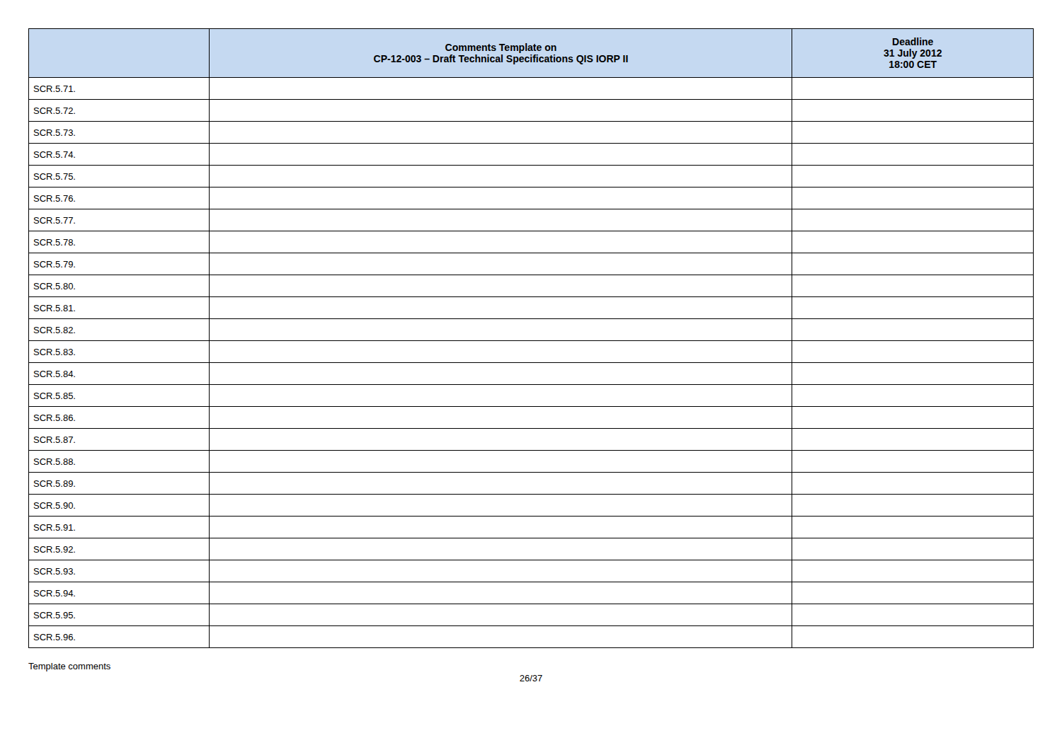| | Comments Template on CP-12-003 – Draft Technical Specifications QIS IORP II | Deadline 31 July 2012 18:00 CET |
| --- | --- | --- |
| SCR.5.71. | | |
| SCR.5.72. | | |
| SCR.5.73. | | |
| SCR.5.74. | | |
| SCR.5.75. | | |
| SCR.5.76. | | |
| SCR.5.77. | | |
| SCR.5.78. | | |
| SCR.5.79. | | |
| SCR.5.80. | | |
| SCR.5.81. | | |
| SCR.5.82. | | |
| SCR.5.83. | | |
| SCR.5.84. | | |
| SCR.5.85. | | |
| SCR.5.86. | | |
| SCR.5.87. | | |
| SCR.5.88. | | |
| SCR.5.89. | | |
| SCR.5.90. | | |
| SCR.5.91. | | |
| SCR.5.92. | | |
| SCR.5.93. | | |
| SCR.5.94. | | |
| SCR.5.95. | | |
| SCR.5.96. | | |
Template comments
26/37